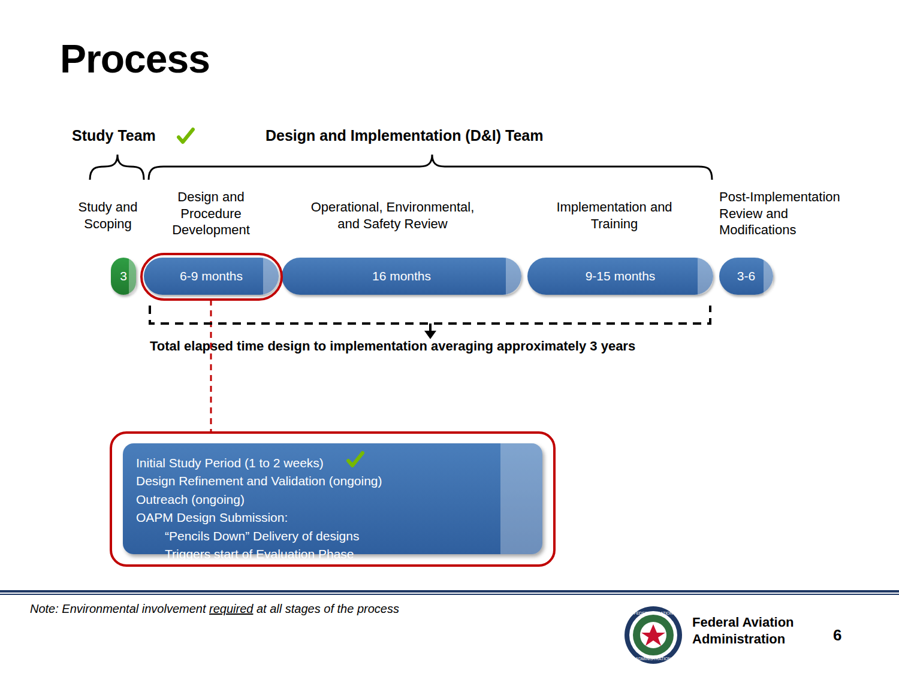Process
Study Team
Design and Implementation (D&I) Team
Study and
Scoping
Design and
Procedure
Development
Operational, Environmental,
and Safety Review
Implementation and
Training
Post-Implementation
Review and
Modifications
3
6-9 months
16 months
9-15 months
3-6
Total elapsed time design to implementation averaging approximately 3 years
Initial Study Period (1 to 2 weeks)
Design Refinement and Validation (ongoing)
Outreach (ongoing)
OAPM Design Submission:
“Pencils Down” Delivery of designs
Triggers start of Evaluation Phase
Note: Environmental involvement required at all stages of the process
FEDERAL AVIATION ADMINISTRATION
Federal Aviation
Administration
6